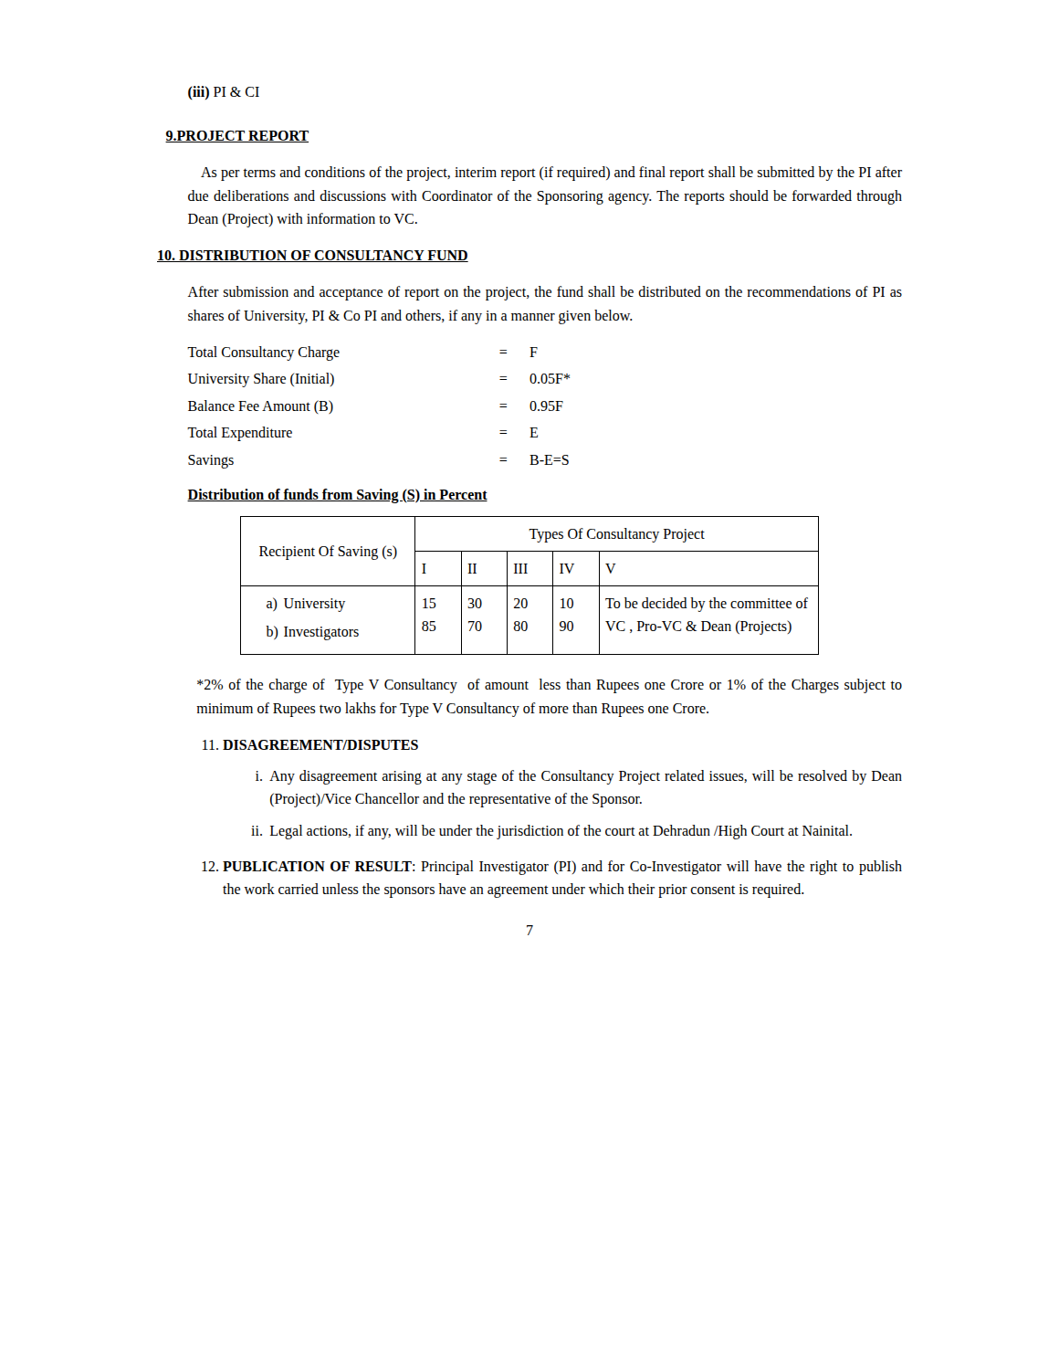(iii) PI & CI
9.PROJECT REPORT
As per terms and conditions of the project, interim report (if required) and final report shall be submitted by the PI after due deliberations and discussions with Coordinator of the Sponsoring agency. The reports should be forwarded through Dean (Project) with information to VC.
10. DISTRIBUTION OF CONSULTANCY FUND
After submission and acceptance of report on the project, the fund shall be distributed on the recommendations of PI as shares of University, PI & Co PI and others, if any in a manner given below.
| Total Consultancy Charge | = | F |
| University Share (Initial) | = | 0.05F* |
| Balance Fee Amount (B) | = | 0.95F |
| Total Expenditure | = | E |
| Savings | = | B-E=S |
Distribution of funds from Saving (S) in Percent
| Recipient Of Saving (s) | Types Of Consultancy Project |
| --- | --- |
| I | II | III | IV | V |
| a) University b) Investigators | 15 85 | 30 70 | 20 80 | 10 90 | To be decided by the committee of VC , Pro-VC & Dean (Projects) |
*2% of the charge of Type V Consultancy of amount less than Rupees one Crore or 1% of the Charges subject to minimum of Rupees two lakhs for Type V Consultancy of more than Rupees one Crore.
DISAGREEMENT/DISPUTES
Any disagreement arising at any stage of the Consultancy Project related issues, will be resolved by Dean (Project)/Vice Chancellor and the representative of the Sponsor.
Legal actions, if any, will be under the jurisdiction of the court at Dehradun /High Court at Nainital.
PUBLICATION OF RESULT: Principal Investigator (PI) and for Co-Investigator will have the right to publish the work carried unless the sponsors have an agreement under which their prior consent is required.
7